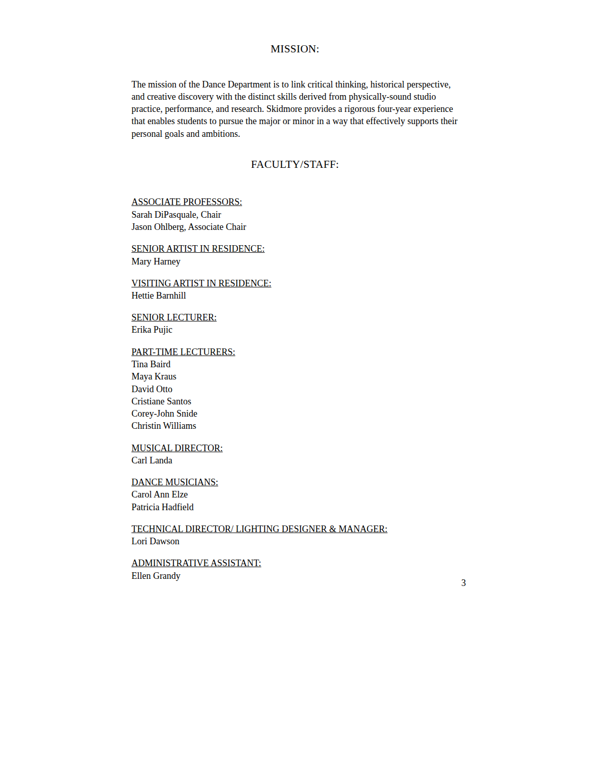MISSION:
The mission of the Dance Department is to link critical thinking, historical perspective, and creative discovery with the distinct skills derived from physically-sound studio practice, performance, and research. Skidmore provides a rigorous four-year experience that enables students to pursue the major or minor in a way that effectively supports their personal goals and ambitions.
FACULTY/STAFF:
ASSOCIATE PROFESSORS: Sarah DiPasquale, Chair Jason Ohlberg, Associate Chair
SENIOR ARTIST IN RESIDENCE: Mary Harney
VISITING ARTIST IN RESIDENCE: Hettie Barnhill
SENIOR LECTURER: Erika Pujic
PART-TIME LECTURERS: Tina Baird Maya Kraus David Otto Cristiane Santos Corey-John Snide Christin Williams
MUSICAL DIRECTOR: Carl Landa
DANCE MUSICIANS: Carol Ann Elze Patricia Hadfield
TECHNICAL DIRECTOR/ LIGHTING DESIGNER & MANAGER: Lori Dawson
ADMINISTRATIVE ASSISTANT: Ellen Grandy
3